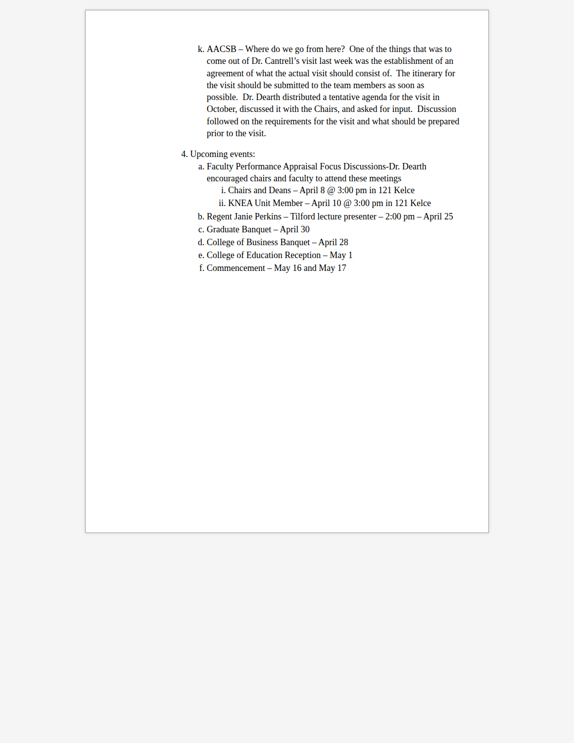AACSB – Where do we go from here? One of the things that was to come out of Dr. Cantrell’s visit last week was the establishment of an agreement of what the actual visit should consist of. The itinerary for the visit should be submitted to the team members as soon as possible. Dr. Dearth distributed a tentative agenda for the visit in October, discussed it with the Chairs, and asked for input. Discussion followed on the requirements for the visit and what should be prepared prior to the visit.
Upcoming events:
Faculty Performance Appraisal Focus Discussions-Dr. Dearth encouraged chairs and faculty to attend these meetings
Chairs and Deans – April 8 @ 3:00 pm in 121 Kelce
KNEA Unit Member – April 10 @ 3:00 pm in 121 Kelce
Regent Janie Perkins – Tilford lecture presenter – 2:00 pm – April 25
Graduate Banquet – April 30
College of Business Banquet – April 28
College of Education Reception – May 1
Commencement – May 16 and May 17